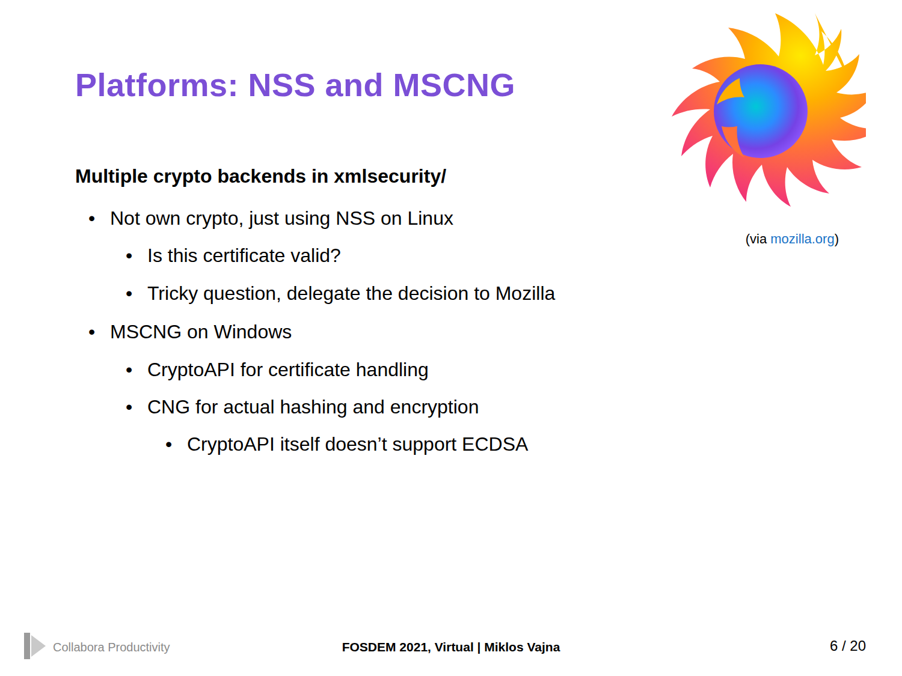Platforms: NSS and MSCNG
(via mozilla.org)
Multiple crypto backends in xmlsecurity/
Not own crypto, just using NSS on Linux
Is this certificate valid?
Tricky question, delegate the decision to Mozilla
MSCNG on Windows
CryptoAPI for certificate handling
CNG for actual hashing and encryption
CryptoAPI itself doesn’t support ECDSA
Collabora Productivity
FOSDEM 2021, Virtual | Miklos Vajna
6 / 20